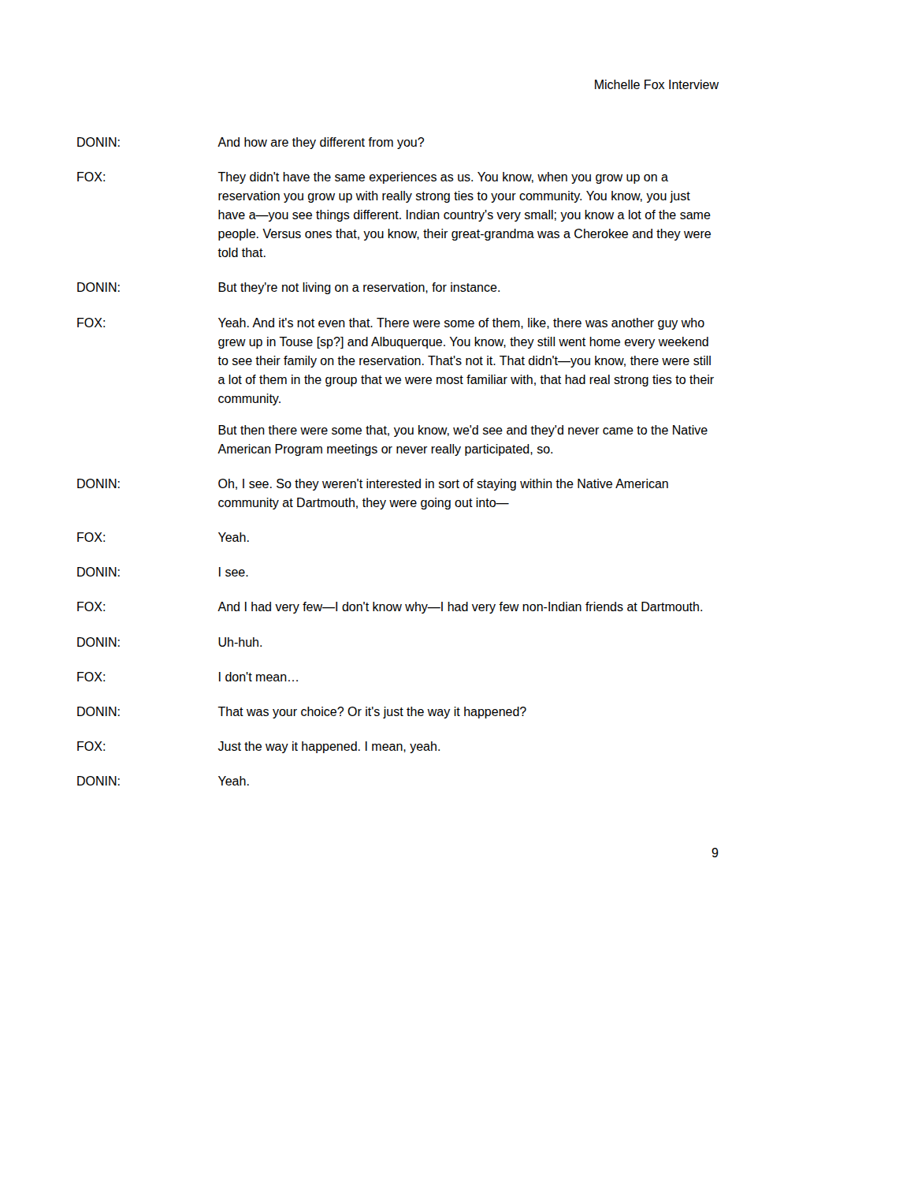Michelle Fox Interview
| DONIN: | And how are they different from you? |
| FOX: | They didn't have the same experiences as us. You know, when you grow up on a reservation you grow up with really strong ties to your community. You know, you just have a—you see things different. Indian country's very small; you know a lot of the same people. Versus ones that, you know, their great-grandma was a Cherokee and they were told that. |
| DONIN: | But they're not living on a reservation, for instance. |
| FOX: | Yeah. And it's not even that. There were some of them, like, there was another guy who grew up in Touse [sp?] and Albuquerque. You know, they still went home every weekend to see their family on the reservation. That's not it. That didn't—you know, there were still a lot of them in the group that we were most familiar with, that had real strong ties to their community. But then there were some that, you know, we'd see and they'd never came to the Native American Program meetings or never really participated, so. |
| DONIN: | Oh, I see. So they weren't interested in sort of staying within the Native American community at Dartmouth, they were going out into— |
| FOX: | Yeah. |
| DONIN: | I see. |
| FOX: | And I had very few—I don't know why—I had very few non-Indian friends at Dartmouth. |
| DONIN: | Uh-huh. |
| FOX: | I don't mean… |
| DONIN: | That was your choice? Or it's just the way it happened? |
| FOX: | Just the way it happened. I mean, yeah. |
| DONIN: | Yeah. |
9